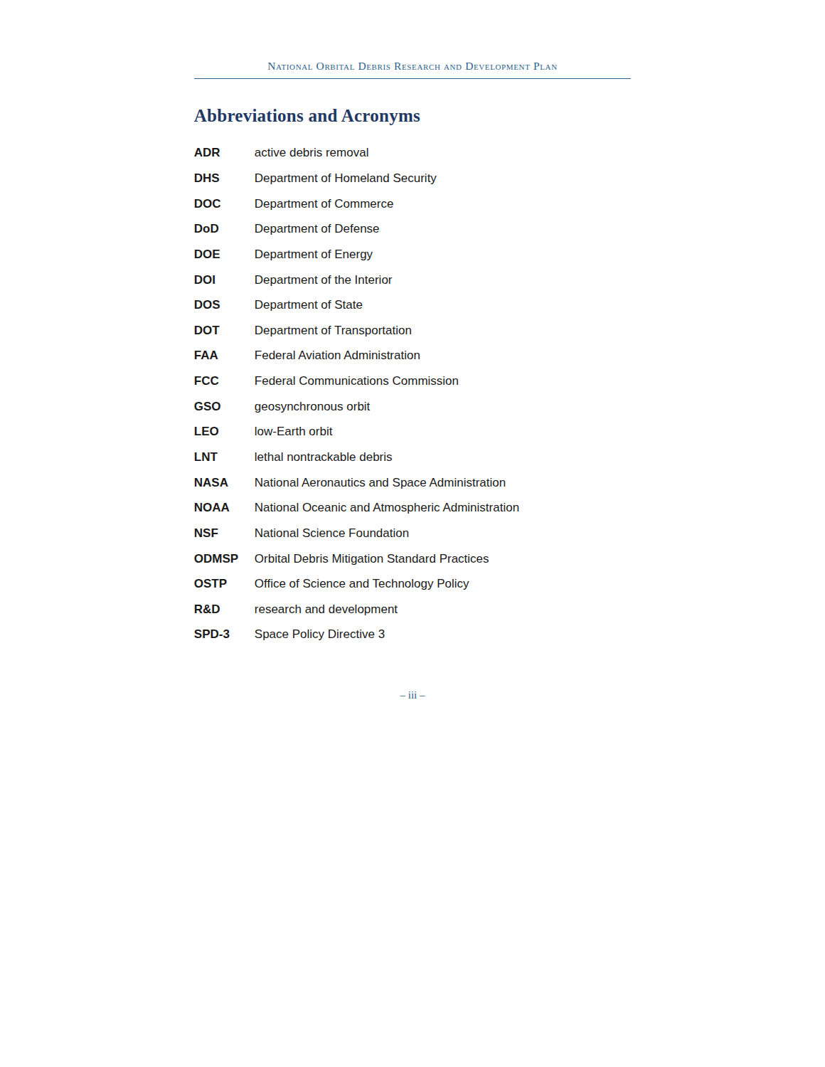National Orbital Debris Research and Development Plan
Abbreviations and Acronyms
ADR
active debris removal
DHS
Department of Homeland Security
DOC
Department of Commerce
DoD
Department of Defense
DOE
Department of Energy
DOI
Department of the Interior
DOS
Department of State
DOT
Department of Transportation
FAA
Federal Aviation Administration
FCC
Federal Communications Commission
GSO
geosynchronous orbit
LEO
low-Earth orbit
LNT
lethal nontrackable debris
NASA
National Aeronautics and Space Administration
NOAA
National Oceanic and Atmospheric Administration
NSF
National Science Foundation
ODMSP
Orbital Debris Mitigation Standard Practices
OSTP
Office of Science and Technology Policy
R&D
research and development
SPD-3
Space Policy Directive 3
– iii –